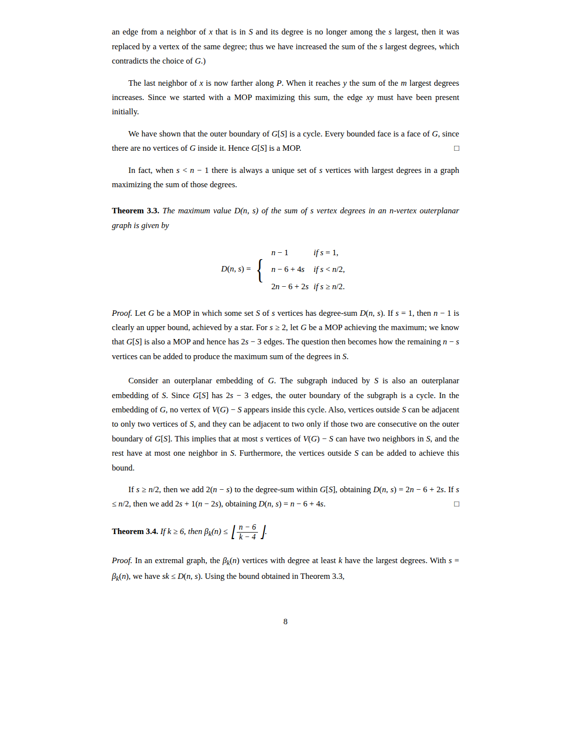an edge from a neighbor of x that is in S and its degree is no longer among the s largest, then it was replaced by a vertex of the same degree; thus we have increased the sum of the s largest degrees, which contradicts the choice of G.)
The last neighbor of x is now farther along P. When it reaches y the sum of the m largest degrees increases. Since we started with a MOP maximizing this sum, the edge xy must have been present initially.
We have shown that the outer boundary of G[S] is a cycle. Every bounded face is a face of G, since there are no vertices of G inside it. Hence G[S] is a MOP. □
In fact, when s < n − 1 there is always a unique set of s vertices with largest degrees in a graph maximizing the sum of those degrees.
Theorem 3.3. The maximum value D(n, s) of the sum of s vertex degrees in an n-vertex outerplanar graph is given by
D(n, s) = {
| n − 1 | if s = 1, |
| n − 6 + 4 s | if s < n /2, |
| 2 n − 6 + 2 s | if s ≥ n /2. |
Proof. Let G be a MOP in which some set S of s vertices has degree-sum D(n, s). If s = 1, then n − 1 is clearly an upper bound, achieved by a star. For s ≥ 2, let G be a MOP achieving the maximum; we know that G[S] is also a MOP and hence has 2s − 3 edges. The question then becomes how the remaining n − s vertices can be added to produce the maximum sum of the degrees in S.
Consider an outerplanar embedding of G. The subgraph induced by S is also an outerplanar embedding of S. Since G[S] has 2s − 3 edges, the outer boundary of the subgraph is a cycle. In the embedding of G, no vertex of V(G) − S appears inside this cycle. Also, vertices outside S can be adjacent to only two vertices of S, and they can be adjacent to two only if those two are consecutive on the outer boundary of G[S]. This implies that at most s vertices of V(G) − S can have two neighbors in S, and the rest have at most one neighbor in S. Furthermore, the vertices outside S can be added to achieve this bound.
If s ≥ n/2, then we add 2(n − s) to the degree-sum within G[S], obtaining D(n, s) = 2n − 6 + 2s. If s ≤ n/2, then we add 2s + 1(n − 2s), obtaining D(n, s) = n − 6 + 4s. □
Theorem 3.4. If k ≥ 6, then βk(n) ≤ ⌊n − 6 k − 4⌋.
Proof. In an extremal graph, the βk(n) vertices with degree at least k have the largest degrees. With s = βk(n), we have sk ≤ D(n, s). Using the bound obtained in Theorem 3.3,
8